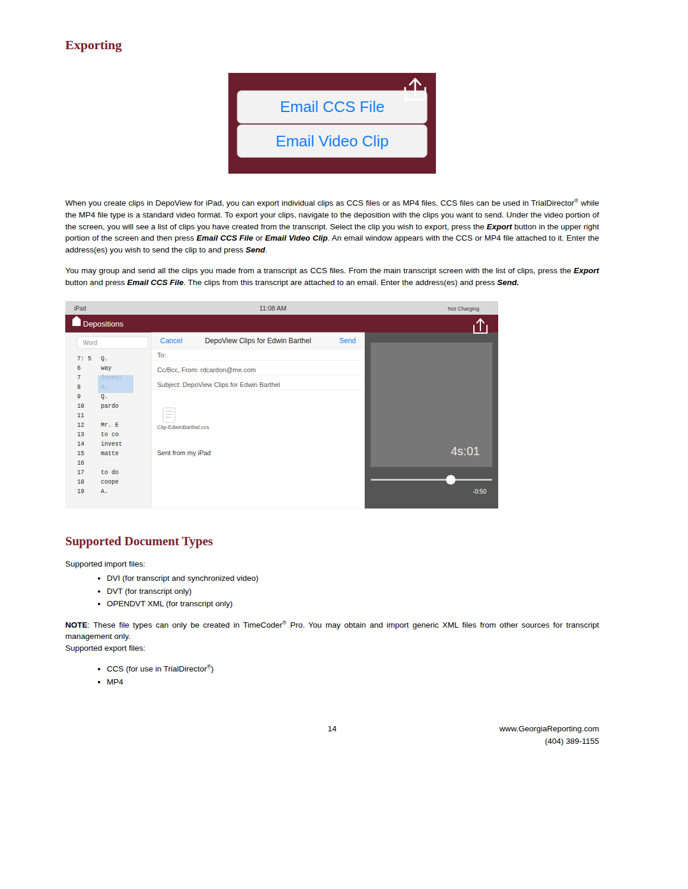Exporting
When you create clips in DepoView for iPad, you can export individual clips as CCS files or as MP4 files. CCS files can be used in TrialDirector® while the MP4 file type is a standard video format. To export your clips, navigate to the deposition with the clips you want to send. Under the video portion of the screen, you will see a list of clips you have created from the transcript. Select the clip you wish to export, press the Export button in the upper right portion of the screen and then press Email CCS File or Email Video Clip. An email window appears with the CCS or MP4 file attached to it. Enter the address(es) you wish to send the clip to and press Send.
You may group and send all the clips you made from a transcript as CCS files. From the main transcript screen with the list of clips, press the Export button and press Email CCS File. The clips from this transcript are attached to an email. Enter the address(es) and press Send.
Supported Document Types
Supported import files:
DVI (for transcript and synchronized video)
DVT (for transcript only)
OPENDVT XML (for transcript only)
NOTE: These file types can only be created in TimeCoder® Pro. You may obtain and import generic XML files from other sources for transcript management only.
Supported export files:
CCS (for use in TrialDirector®)
MP4
14
www.GeorgiaReporting.com
(404) 389-1155